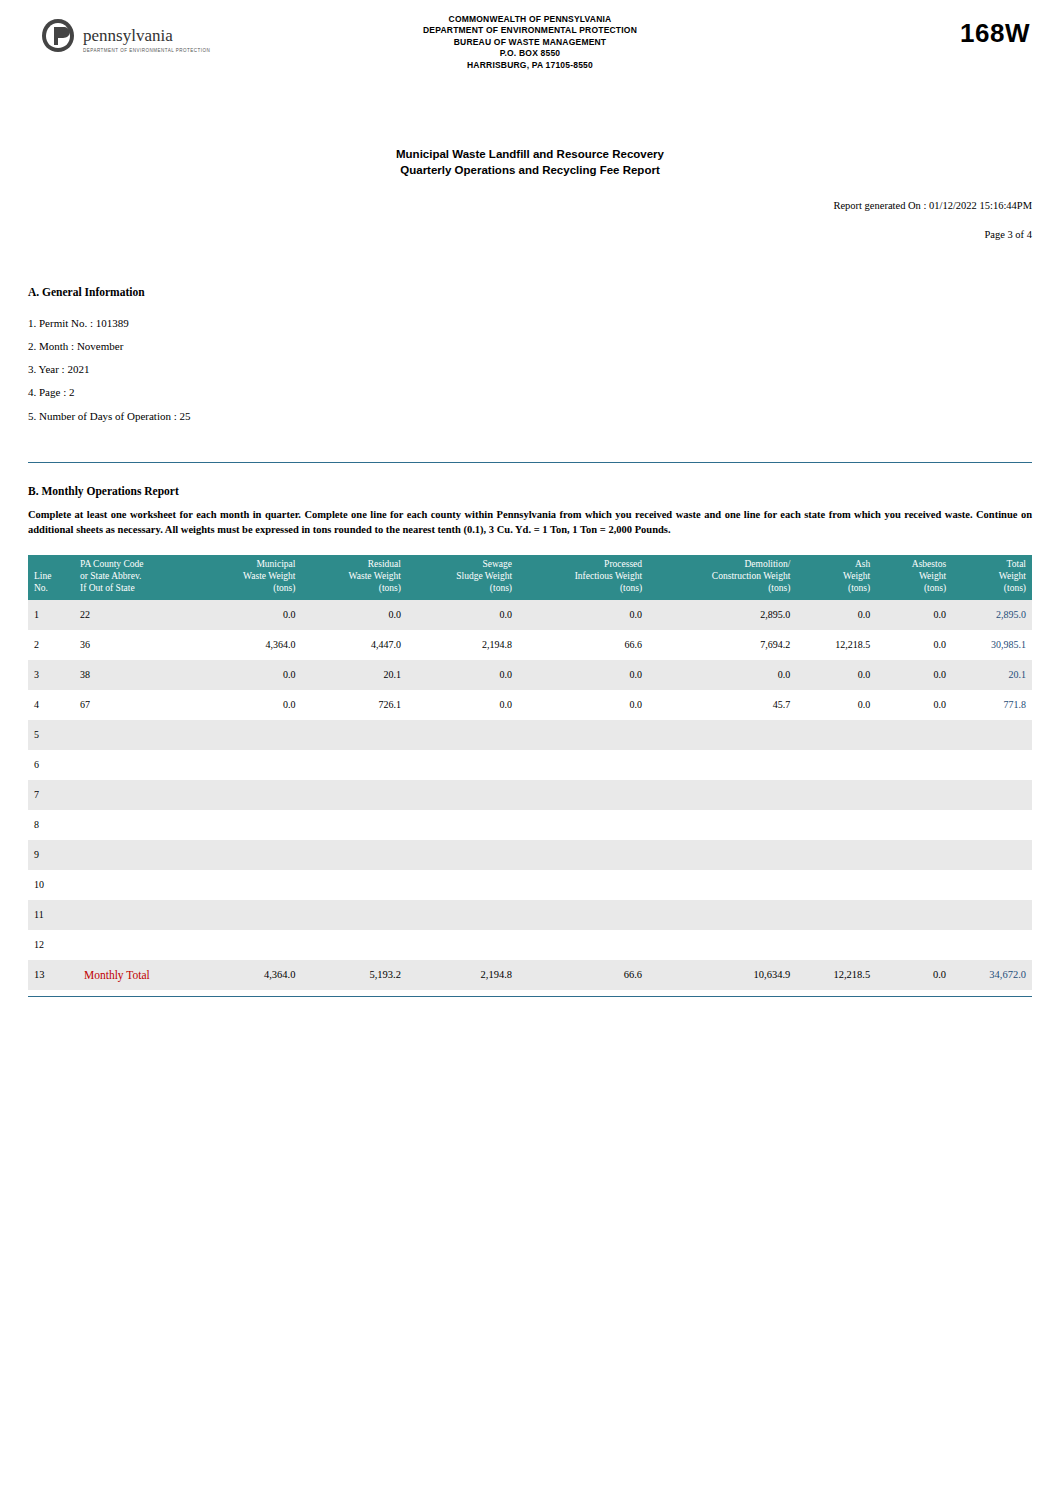168W
COMMONWEALTH OF PENNSYLVANIA
DEPARTMENT OF ENVIRONMENTAL PROTECTION
BUREAU OF WASTE MANAGEMENT
P.O. BOX 8550
HARRISBURG, PA 17105-8550
Municipal Waste Landfill and Resource Recovery
Quarterly Operations and Recycling Fee Report
Report generated On : 01/12/2022 15:16:44PM
Page 3 of 4
A. General Information
1. Permit No. : 101389
2. Month : November
3. Year : 2021
4. Page : 2
5. Number of Days of Operation : 25
B. Monthly Operations Report
Complete at least one worksheet for each month in quarter. Complete one line for each county within Pennsylvania from which you received waste and one line for each state from which you received waste. Continue on additional sheets as necessary. All weights must be expressed in tons rounded to the nearest tenth (0.1), 3 Cu. Yd. = 1 Ton, 1 Ton = 2,000 Pounds.
| Line No. | PA County Code or State Abbrev. If Out of State | Municipal Waste Weight (tons) | Residual Waste Weight (tons) | Sewage Sludge Weight (tons) | Processed Infectious Weight (tons) | Demolition/ Construction Weight (tons) | Ash Weight (tons) | Asbestos Weight (tons) | Total Weight (tons) |
| --- | --- | --- | --- | --- | --- | --- | --- | --- | --- |
| 1 | 22 | 0.0 | 0.0 | 0.0 | 0.0 | 2,895.0 | 0.0 | 0.0 | 2,895.0 |
| 2 | 36 | 4,364.0 | 4,447.0 | 2,194.8 | 66.6 | 7,694.2 | 12,218.5 | 0.0 | 30,985.1 |
| 3 | 38 | 0.0 | 20.1 | 0.0 | 0.0 | 0.0 | 0.0 | 0.0 | 20.1 |
| 4 | 67 | 0.0 | 726.1 | 0.0 | 0.0 | 45.7 | 0.0 | 0.0 | 771.8 |
| 5 | | | | | | | | | |
| 6 | | | | | | | | | |
| 7 | | | | | | | | | |
| 8 | | | | | | | | | |
| 9 | | | | | | | | | |
| 10 | | | | | | | | | |
| 11 | | | | | | | | | |
| 12 | | | | | | | | | |
| 13 | Monthly Total | 4,364.0 | 5,193.2 | 2,194.8 | 66.6 | 10,634.9 | 12,218.5 | 0.0 | 34,672.0 |